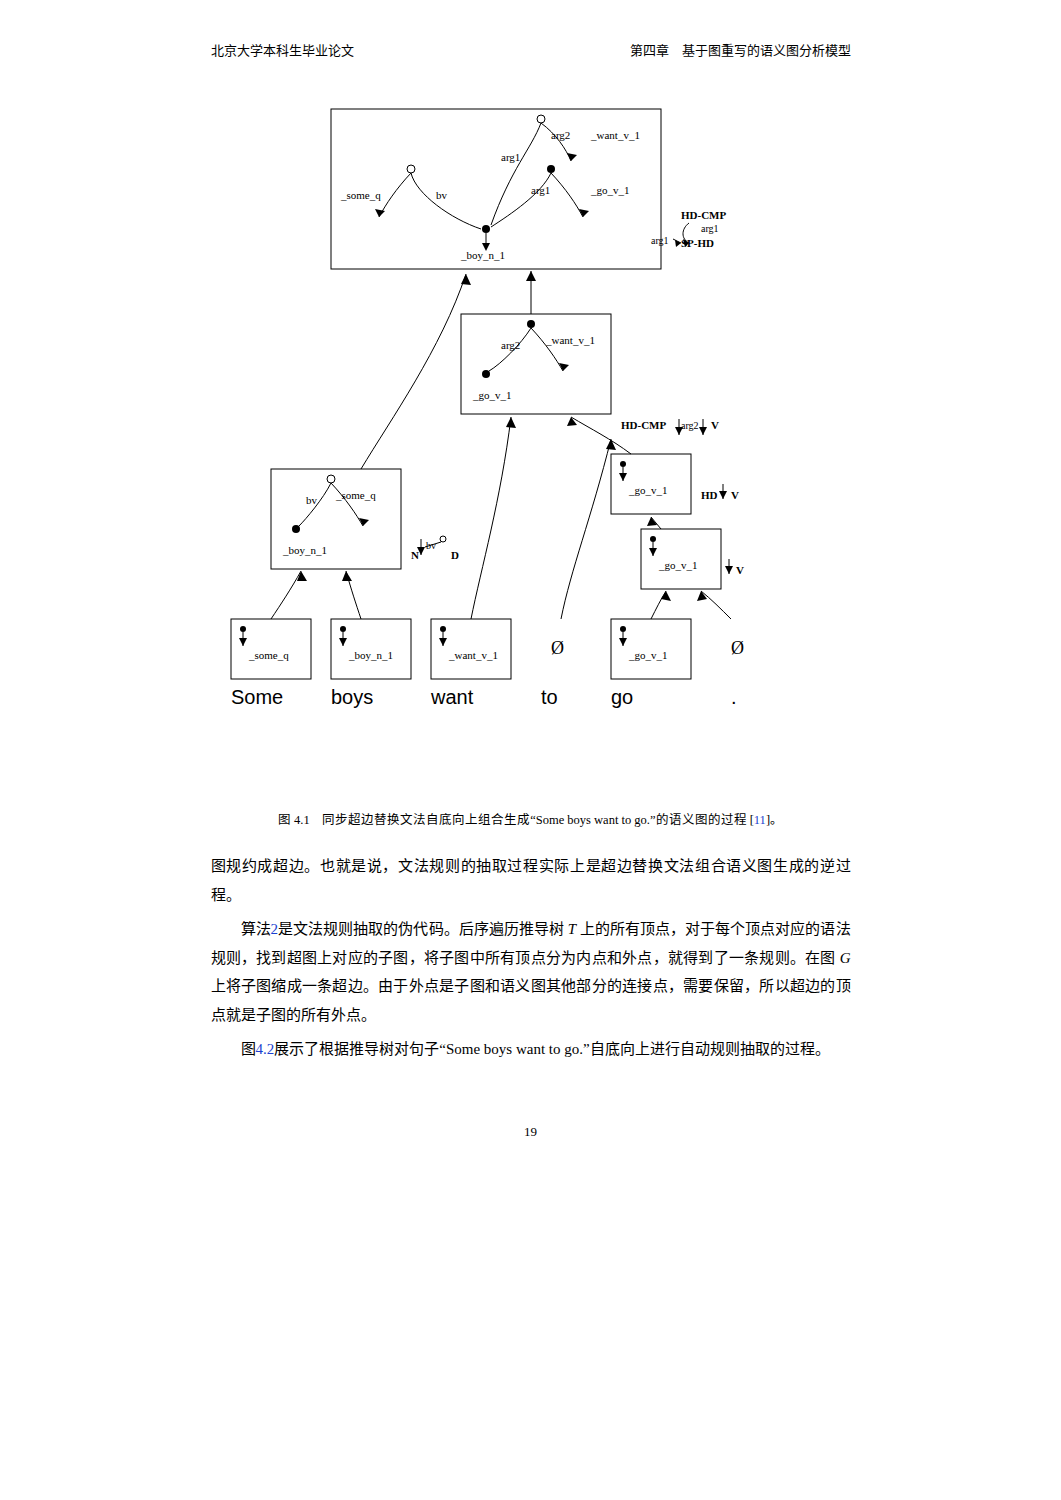北京大学本科生毕业论文
第四章 基于图重写的语义图分析模型
arg2 _want_v_1 arg1 arg1 _go_v_1 _some_q bv _boy_n_1 HD-CMP arg1 arg1 SP-HD arg2 _want_v_1 _go_v_1 HD-CMP arg2 V bv _some_q _boy_n_1 N bv D _go_v_1 HD V _go_v_1 V _some_q _boy_n_1 _want_v_1 _go_v_1 Ø Ø Some boys want to go .
图 4.1 同步超边替换文法自底向上组合生成“Some boys want to go.”的语义图的过程 [11]。
图规约成超边。也就是说，文法规则的抽取过程实际上是超边替换文法组合语义图生成的逆过程。
算法2是文法规则抽取的伪代码。后序遍历推导树 T 上的所有顶点，对于每个顶点对应的语法规则，找到超图上对应的子图，将子图中所有顶点分为内点和外点，就得到了一条规则。在图 G 上将子图缩成一条超边。由于外点是子图和语义图其他部分的连接点，需要保留，所以超边的顶点就是子图的所有外点。
图4.2展示了根据推导树对句子“Some boys want to go.”自底向上进行自动规则抽取的过程。
19